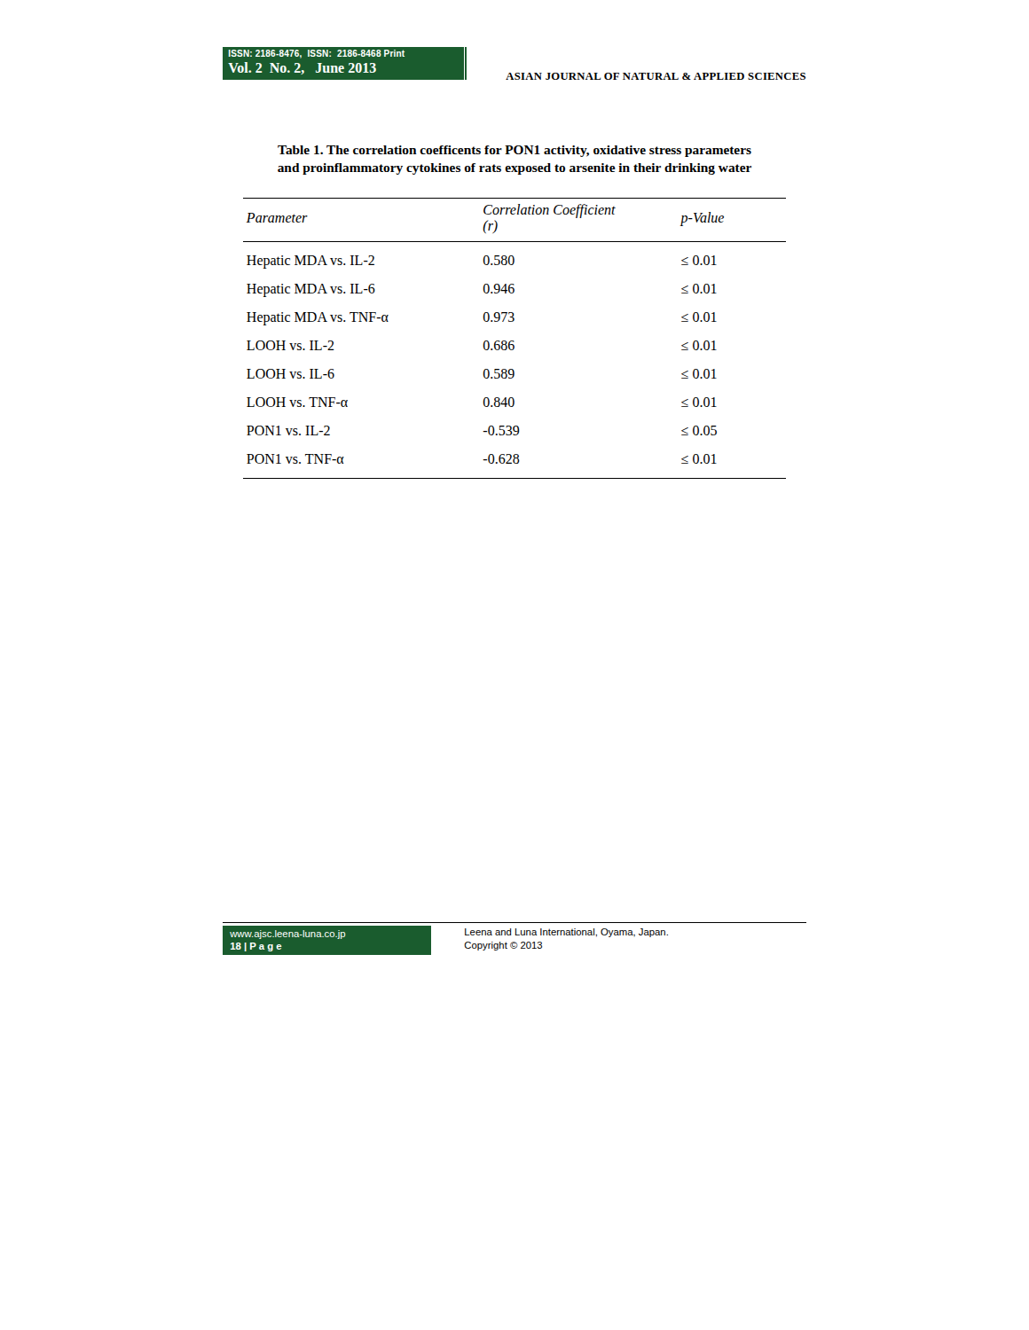ISSN: 2186-8476, ISSN: 2186-8468 Print
Vol. 2 No. 2, June 2013
ASIAN JOURNAL OF NATURAL & APPLIED SCIENCES
Table 1. The correlation coefficents for PON1 activity, oxidative stress parameters and proinflammatory cytokines of rats exposed to arsenite in their drinking water
| Parameter | Correlation Coefficient (r) | p-Value |
| --- | --- | --- |
| Hepatic MDA vs. IL-2 | 0.580 | ≤ 0.01 |
| Hepatic MDA vs. IL-6 | 0.946 | ≤ 0.01 |
| Hepatic MDA vs. TNF-α | 0.973 | ≤ 0.01 |
| LOOH vs. IL-2 | 0.686 | ≤ 0.01 |
| LOOH vs. IL-6 | 0.589 | ≤ 0.01 |
| LOOH vs. TNF-α | 0.840 | ≤ 0.01 |
| PON1 vs. IL-2 | -0.539 | ≤ 0.05 |
| PON1 vs. TNF-α | -0.628 | ≤ 0.01 |
www.ajsc.leena-luna.co.jp
18 | P a g e
Leena and Luna International, Oyama, Japan.
Copyright © 2013